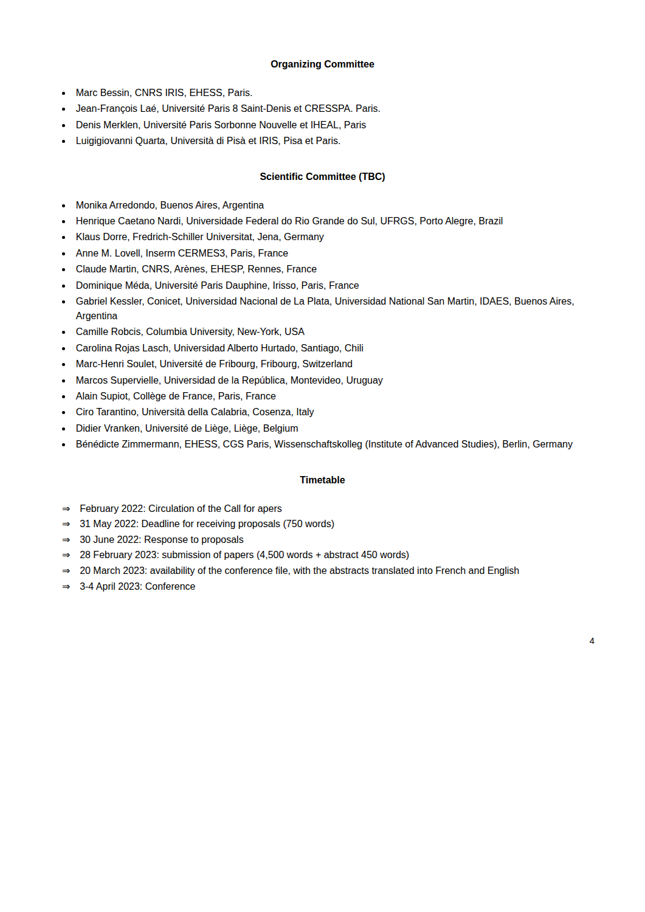Organizing Committee
Marc Bessin, CNRS IRIS, EHESS, Paris.
Jean-François Laé, Université Paris 8 Saint-Denis et CRESSPA. Paris.
Denis Merklen, Université Paris Sorbonne Nouvelle et IHEAL, Paris
Luigigiovanni Quarta, Università di Pisà et IRIS, Pisa et Paris.
Scientific Committee (TBC)
Monika Arredondo, Buenos Aires, Argentina
Henrique Caetano Nardi, Universidade Federal do Rio Grande do Sul, UFRGS, Porto Alegre, Brazil
Klaus Dorre, Fredrich-Schiller Universitat, Jena, Germany
Anne M. Lovell, Inserm CERMES3, Paris, France
Claude Martin, CNRS, Arènes, EHESP, Rennes, France
Dominique Méda, Université Paris Dauphine, Irisso, Paris, France
Gabriel Kessler, Conicet, Universidad Nacional de La Plata, Universidad National San Martin, IDAES, Buenos Aires, Argentina
Camille Robcis, Columbia University, New-York, USA
Carolina Rojas Lasch, Universidad Alberto Hurtado, Santiago, Chili
Marc-Henri Soulet, Université de Fribourg, Fribourg, Switzerland
Marcos Supervielle, Universidad de la República, Montevideo, Uruguay
Alain Supiot, Collège de France, Paris, France
Ciro Tarantino, Università della Calabria, Cosenza, Italy
Didier Vranken, Université de Liège, Liège, Belgium
Bénédicte Zimmermann, EHESS, CGS Paris, Wissenschaftskolleg (Institute of Advanced Studies), Berlin, Germany
Timetable
February 2022: Circulation of the Call for apers
31 May 2022: Deadline for receiving proposals (750 words)
30 June 2022: Response to proposals
28 February 2023: submission of papers (4,500 words + abstract 450 words)
20 March 2023: availability of the conference file, with the abstracts translated into French and English
3-4 April 2023: Conference
4